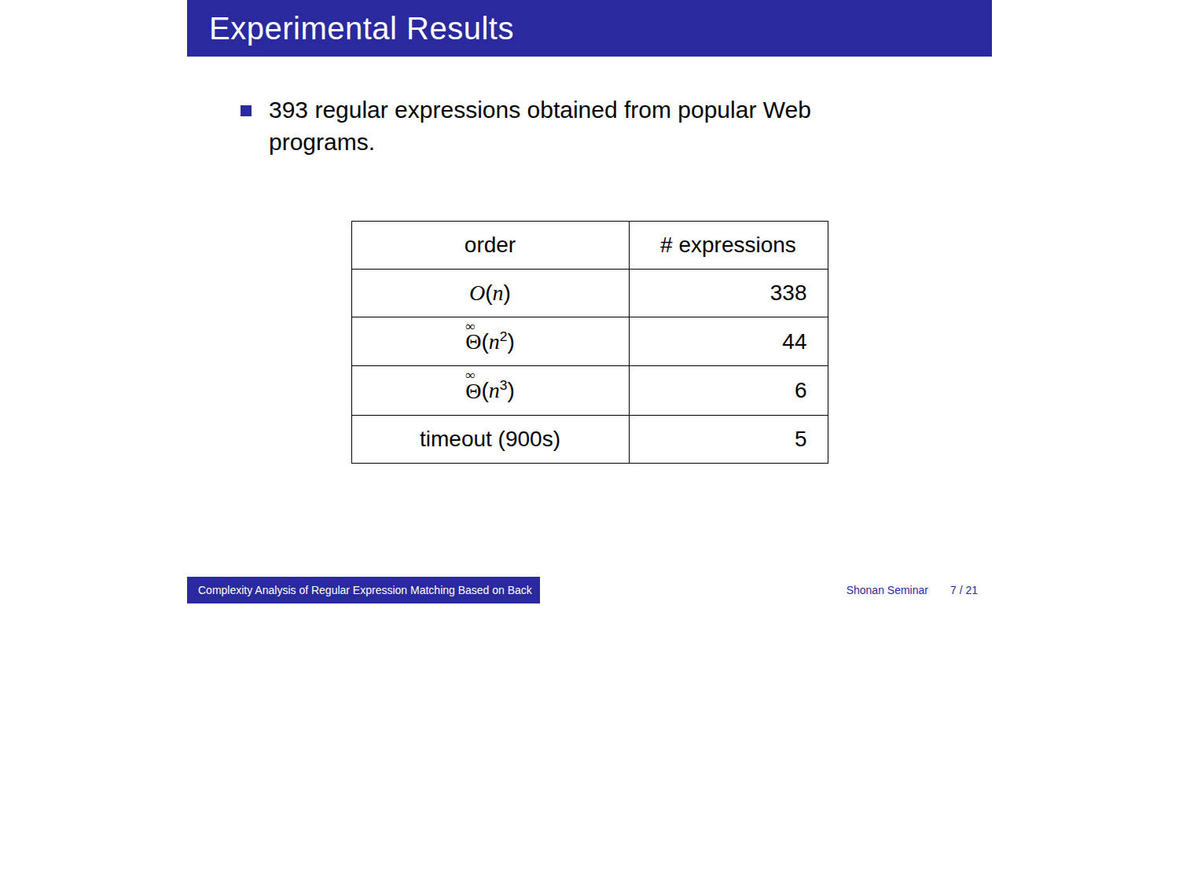Experimental Results
393 regular expressions obtained from popular Web programs.
| order | # expressions |
| --- | --- |
| O ( n ) | 338 |
| ∞ Θ ( n 2 ) | 44 |
| ∞ Θ ( n 3 ) | 6 |
| timeout (900s) | 5 |
Complexity Analysis of Regular Expression Matching Based on Back
Shonan Seminar 7 / 21